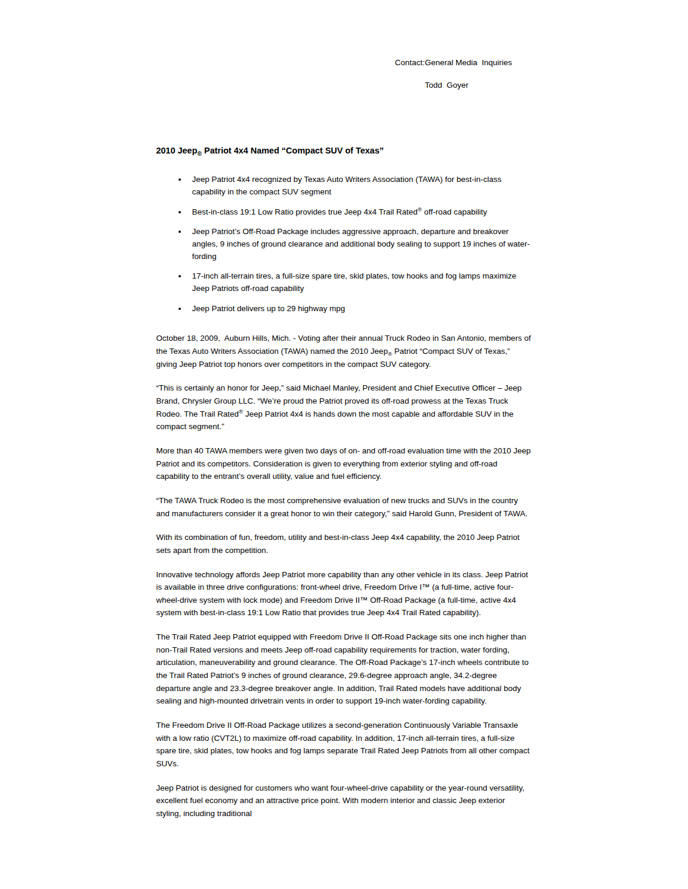| Contact: | General Media Inquiries |
| | Todd Goyer |
2010 Jeep® Patriot 4x4 Named “Compact SUV of Texas”
Jeep Patriot 4x4 recognized by Texas Auto Writers Association (TAWA) for best-in-class capability in the compact SUV segment
Best-in-class 19:1 Low Ratio provides true Jeep 4x4 Trail Rated® off-road capability
Jeep Patriot’s Off-Road Package includes aggressive approach, departure and breakover angles, 9 inches of ground clearance and additional body sealing to support 19 inches of water-fording
17-inch all-terrain tires, a full-size spare tire, skid plates, tow hooks and fog lamps maximize Jeep Patriots off-road capability
Jeep Patriot delivers up to 29 highway mpg
October 18, 2009, Auburn Hills, Mich. - Voting after their annual Truck Rodeo in San Antonio, members of the Texas Auto Writers Association (TAWA) named the 2010 Jeep® Patriot “Compact SUV of Texas,” giving Jeep Patriot top honors over competitors in the compact SUV category.
“This is certainly an honor for Jeep,” said Michael Manley, President and Chief Executive Officer – Jeep Brand, Chrysler Group LLC. “We’re proud the Patriot proved its off-road prowess at the Texas Truck Rodeo. The Trail Rated® Jeep Patriot 4x4 is hands down the most capable and affordable SUV in the compact segment.”
More than 40 TAWA members were given two days of on- and off-road evaluation time with the 2010 Jeep Patriot and its competitors. Consideration is given to everything from exterior styling and off-road capability to the entrant’s overall utility, value and fuel efficiency.
“The TAWA Truck Rodeo is the most comprehensive evaluation of new trucks and SUVs in the country and manufacturers consider it a great honor to win their category,” said Harold Gunn, President of TAWA.
With its combination of fun, freedom, utility and best-in-class Jeep 4x4 capability, the 2010 Jeep Patriot sets apart from the competition.
Innovative technology affords Jeep Patriot more capability than any other vehicle in its class. Jeep Patriot is available in three drive configurations: front-wheel drive, Freedom Drive I™ (a full-time, active four-wheel-drive system with lock mode) and Freedom Drive II™ Off-Road Package (a full-time, active 4x4 system with best-in-class 19:1 Low Ratio that provides true Jeep 4x4 Trail Rated capability).
The Trail Rated Jeep Patriot equipped with Freedom Drive II Off-Road Package sits one inch higher than non-Trail Rated versions and meets Jeep off-road capability requirements for traction, water fording, articulation, maneuverability and ground clearance. The Off-Road Package’s 17-inch wheels contribute to the Trail Rated Patriot’s 9 inches of ground clearance, 29.6-degree approach angle, 34.2-degree departure angle and 23.3-degree breakover angle. In addition, Trail Rated models have additional body sealing and high-mounted drivetrain vents in order to support 19-inch water-fording capability.
The Freedom Drive II Off-Road Package utilizes a second-generation Continuously Variable Transaxle with a low ratio (CVT2L) to maximize off-road capability. In addition, 17-inch all-terrain tires, a full-size spare tire, skid plates, tow hooks and fog lamps separate Trail Rated Jeep Patriots from all other compact SUVs.
Jeep Patriot is designed for customers who want four-wheel-drive capability or the year-round versatility, excellent fuel economy and an attractive price point. With modern interior and classic Jeep exterior styling, including traditional